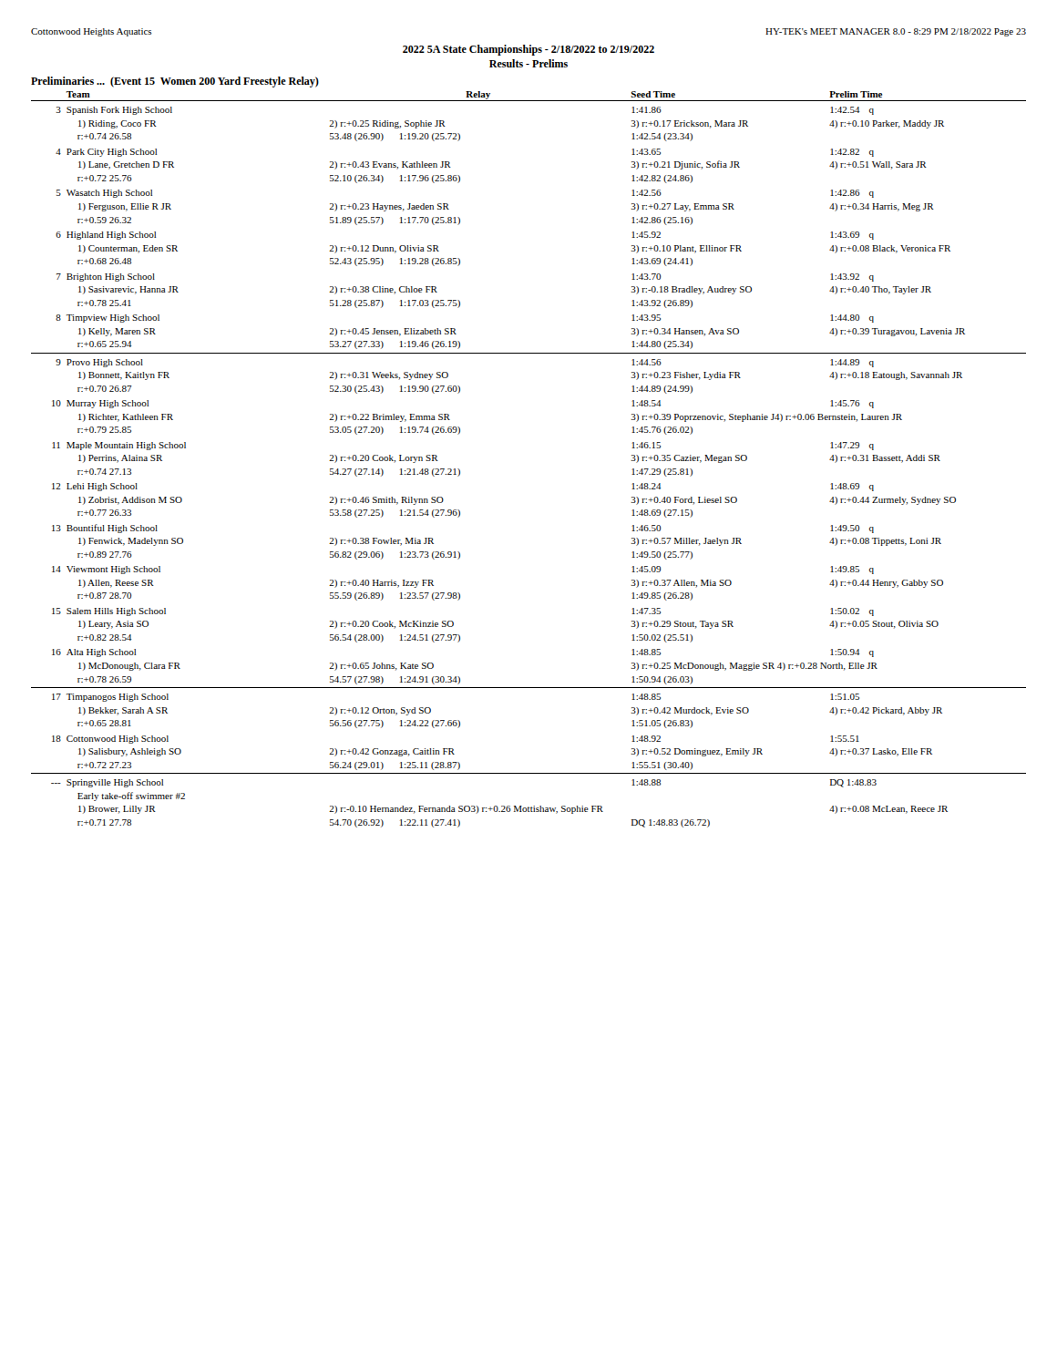Cottonwood Heights Aquatics
HY-TEK's MEET MANAGER 8.0 - 8:29 PM 2/18/2022 Page 23
2022 5A State Championships - 2/18/2022 to 2/19/2022
Results - Prelims
Preliminaries ... (Event 15 Women 200 Yard Freestyle Relay)
| | Team | Relay | Seed Time | Prelim Time |
| --- | --- | --- | --- | --- |
| 3 | Spanish Fork High School | | 1:41.86 | 1:42.54 q |
| | 1) Riding, Coco FR | 2) r:+0.25 Riding, Sophie JR | 3) r:+0.17 Erickson, Mara JR | 4) r:+0.10 Parker, Maddy JR |
| | r:+0.74 26.58 | 53.48 (26.90) 1:19.20 (25.72) | 1:42.54 (23.34) | |
| 4 | Park City High School | | 1:43.65 | 1:42.82 q |
| | 1) Lane, Gretchen D FR | 2) r:+0.43 Evans, Kathleen JR | 3) r:+0.21 Djunic, Sofia JR | 4) r:+0.51 Wall, Sara JR |
| | r:+0.72 25.76 | 52.10 (26.34) 1:17.96 (25.86) | 1:42.82 (24.86) | |
| 5 | Wasatch High School | | 1:42.56 | 1:42.86 q |
| | 1) Ferguson, Ellie R JR | 2) r:+0.23 Haynes, Jaeden SR | 3) r:+0.27 Lay, Emma SR | 4) r:+0.34 Harris, Meg JR |
| | r:+0.59 26.32 | 51.89 (25.57) 1:17.70 (25.81) | 1:42.86 (25.16) | |
| 6 | Highland High School | | 1:45.92 | 1:43.69 q |
| | 1) Counterman, Eden SR | 2) r:+0.12 Dunn, Olivia SR | 3) r:+0.10 Plant, Ellinor FR | 4) r:+0.08 Black, Veronica FR |
| | r:+0.68 26.48 | 52.43 (25.95) 1:19.28 (26.85) | 1:43.69 (24.41) | |
| 7 | Brighton High School | | 1:43.70 | 1:43.92 q |
| | 1) Sasivarevic, Hanna JR | 2) r:+0.38 Cline, Chloe FR | 3) r:-0.18 Bradley, Audrey SO | 4) r:+0.40 Tho, Tayler JR |
| | r:+0.78 25.41 | 51.28 (25.87) 1:17.03 (25.75) | 1:43.92 (26.89) | |
| 8 | Timpview High School | | 1:43.95 | 1:44.80 q |
| | 1) Kelly, Maren SR | 2) r:+0.45 Jensen, Elizabeth SR | 3) r:+0.34 Hansen, Ava SO | 4) r:+0.39 Turagavou, Lavenia JR |
| | r:+0.65 25.94 | 53.27 (27.33) 1:19.46 (26.19) | 1:44.80 (25.34) | |
| 9 | Provo High School | | 1:44.56 | 1:44.89 q |
| | 1) Bonnett, Kaitlyn FR | 2) r:+0.31 Weeks, Sydney SO | 3) r:+0.23 Fisher, Lydia FR | 4) r:+0.18 Eatough, Savannah JR |
| | r:+0.70 26.87 | 52.30 (25.43) 1:19.90 (27.60) | 1:44.89 (24.99) | |
| 10 | Murray High School | | 1:48.54 | 1:45.76 q |
| | 1) Richter, Kathleen FR | 2) r:+0.22 Brimley, Emma SR | 3) r:+0.39 Poprzenovic, Stephanie J4) r:+0.06 Bernstein, Lauren JR |
| | r:+0.79 25.85 | 53.05 (27.20) 1:19.74 (26.69) | 1:45.76 (26.02) | |
| 11 | Maple Mountain High School | | 1:46.15 | 1:47.29 q |
| | 1) Perrins, Alaina SR | 2) r:+0.20 Cook, Loryn SR | 3) r:+0.35 Cazier, Megan SO | 4) r:+0.31 Bassett, Addi SR |
| | r:+0.74 27.13 | 54.27 (27.14) 1:21.48 (27.21) | 1:47.29 (25.81) | |
| 12 | Lehi High School | | 1:48.24 | 1:48.69 q |
| | 1) Zobrist, Addison M SO | 2) r:+0.46 Smith, Rilynn SO | 3) r:+0.40 Ford, Liesel SO | 4) r:+0.44 Zurmely, Sydney SO |
| | r:+0.77 26.33 | 53.58 (27.25) 1:21.54 (27.96) | 1:48.69 (27.15) | |
| 13 | Bountiful High School | | 1:46.50 | 1:49.50 q |
| | 1) Fenwick, Madelynn SO | 2) r:+0.38 Fowler, Mia JR | 3) r:+0.57 Miller, Jaelyn JR | 4) r:+0.08 Tippetts, Loni JR |
| | r:+0.89 27.76 | 56.82 (29.06) 1:23.73 (26.91) | 1:49.50 (25.77) | |
| 14 | Viewmont High School | | 1:45.09 | 1:49.85 q |
| | 1) Allen, Reese SR | 2) r:+0.40 Harris, Izzy FR | 3) r:+0.37 Allen, Mia SO | 4) r:+0.44 Henry, Gabby SO |
| | r:+0.87 28.70 | 55.59 (26.89) 1:23.57 (27.98) | 1:49.85 (26.28) | |
| 15 | Salem Hills High School | | 1:47.35 | 1:50.02 q |
| | 1) Leary, Asia SO | 2) r:+0.20 Cook, McKinzie SO | 3) r:+0.29 Stout, Taya SR | 4) r:+0.05 Stout, Olivia SO |
| | r:+0.82 28.54 | 56.54 (28.00) 1:24.51 (27.97) | 1:50.02 (25.51) | |
| 16 | Alta High School | | 1:48.85 | 1:50.94 q |
| | 1) McDonough, Clara FR | 2) r:+0.65 Johns, Kate SO | 3) r:+0.25 McDonough, Maggie SR 4) r:+0.28 North, Elle JR |
| | r:+0.78 26.59 | 54.57 (27.98) 1:24.91 (30.34) | 1:50.94 (26.03) | |
| 17 | Timpanogos High School | | 1:48.85 | 1:51.05 |
| | 1) Bekker, Sarah A SR | 2) r:+0.12 Orton, Syd SO | 3) r:+0.42 Murdock, Evie SO | 4) r:+0.42 Pickard, Abby JR |
| | r:+0.65 28.81 | 56.56 (27.75) 1:24.22 (27.66) | 1:51.05 (26.83) | |
| 18 | Cottonwood High School | | 1:48.92 | 1:55.51 |
| | 1) Salisbury, Ashleigh SO | 2) r:+0.42 Gonzaga, Caitlin FR | 3) r:+0.52 Dominguez, Emily JR | 4) r:+0.37 Lasko, Elle FR |
| | r:+0.72 27.23 | 56.24 (29.01) 1:25.11 (28.87) | 1:55.51 (30.40) | |
| --- | Springville High School | | 1:48.88 | DQ 1:48.83 |
| | Early take-off swimmer #2 |
| | 1) Brower, Lilly JR | 2) r:-0.10 Hernandez, Fernanda SO3) r:+0.26 Mottishaw, Sophie FR | 4) r:+0.08 McLean, Reece JR |
| | r:+0.71 27.78 | 54.70 (26.92) 1:22.11 (27.41) | DQ 1:48.83 (26.72) | |